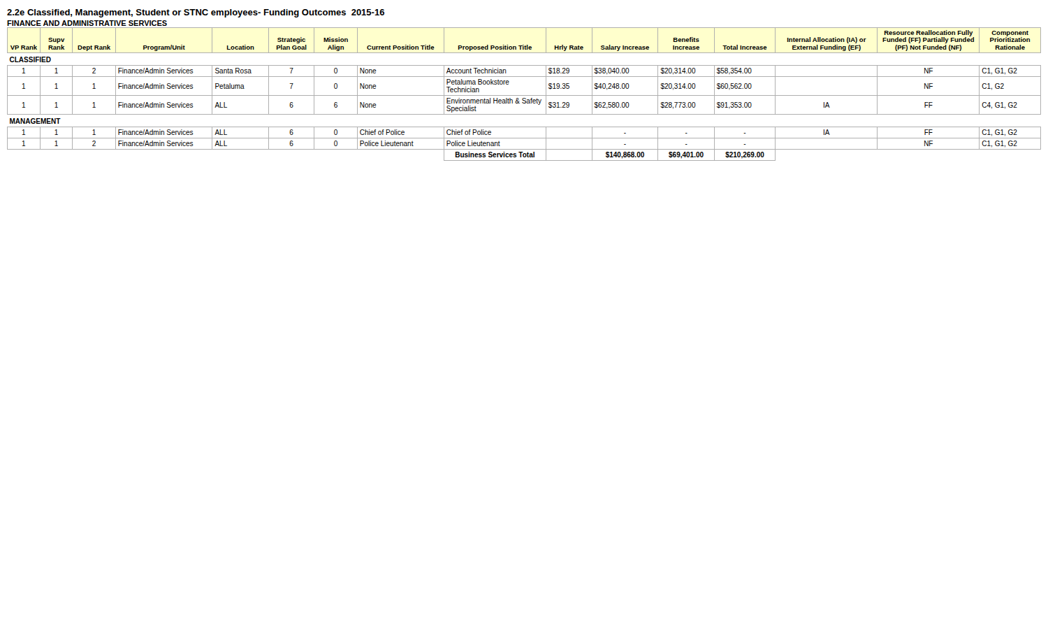2.2e Classified, Management, Student or STNC employees- Funding Outcomes 2015-16
FINANCE AND ADMINISTRATIVE SERVICES
| VP Rank | Supv Rank | Dept Rank | Program/Unit | Location | Strategic Plan Goal | Mission Align | Current Position Title | Proposed Position Title | Hrly Rate | Salary Increase | Benefits Increase | Total Increase | Internal Allocation (IA) or External Funding (EF) | Resource Reallocation Fully Funded (FF) Partially Funded (PF) Not Funded (NF) | Component Prioritization Rationale |
| --- | --- | --- | --- | --- | --- | --- | --- | --- | --- | --- | --- | --- | --- | --- | --- |
| CLASSIFIED |
| 1 | 1 | 2 | Finance/Admin Services | Santa Rosa | 7 | 0 | None | Account Technician | $18.29 | $38,040.00 | $20,314.00 | $58,354.00 | | NF | C1, G1, G2 |
| 1 | 1 | 1 | Finance/Admin Services | Petaluma | 7 | 0 | None | Petaluma Bookstore Technician | $19.35 | $40,248.00 | $20,314.00 | $60,562.00 | | NF | C1, G2 |
| 1 | 1 | 1 | Finance/Admin Services | ALL | 6 | 6 | None | Environmental Health & Safety Specialist | $31.29 | $62,580.00 | $28,773.00 | $91,353.00 | IA | FF | C4, G1, G2 |
| MANAGEMENT |
| 1 | 1 | 1 | Finance/Admin Services | ALL | 6 | 0 | Chief of Police | Chief of Police | | - | - | - | IA | FF | C1, G1, G2 |
| 1 | 1 | 2 | Finance/Admin Services | ALL | 6 | 0 | Police Lieutenant | Police Lieutenant | | - | - | - | | NF | C1, G1, G2 |
| | Business Services Total | | $140,868.00 | $69,401.00 | $210,269.00 | | | |